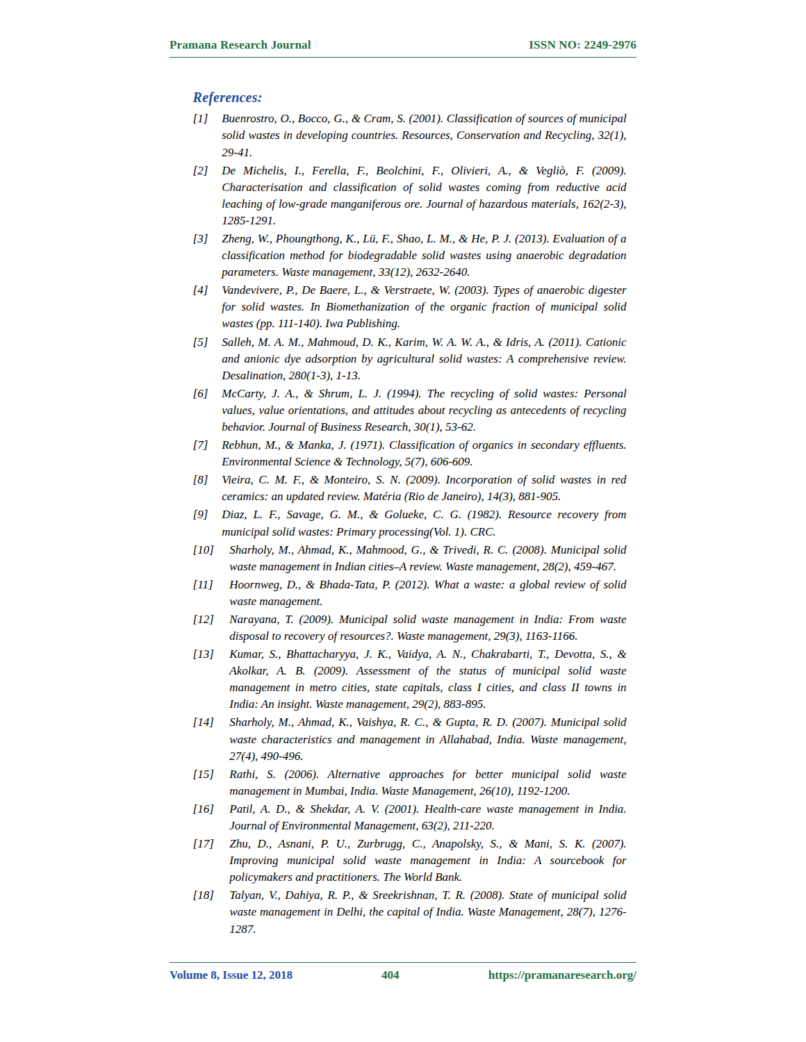Pramana Research Journal
ISSN NO: 2249-2976
References:
[1] Buenrostro, O., Bocco, G., & Cram, S. (2001). Classification of sources of municipal solid wastes in developing countries. Resources, Conservation and Recycling, 32(1), 29-41.
[2] De Michelis, I., Ferella, F., Beolchini, F., Olivieri, A., & Vegliò, F. (2009). Characterisation and classification of solid wastes coming from reductive acid leaching of low-grade manganiferous ore. Journal of hazardous materials, 162(2-3), 1285-1291.
[3] Zheng, W., Phoungthong, K., Lü, F., Shao, L. M., & He, P. J. (2013). Evaluation of a classification method for biodegradable solid wastes using anaerobic degradation parameters. Waste management, 33(12), 2632-2640.
[4] Vandevivere, P., De Baere, L., & Verstraete, W. (2003). Types of anaerobic digester for solid wastes. In Biomethanization of the organic fraction of municipal solid wastes (pp. 111-140). Iwa Publishing.
[5] Salleh, M. A. M., Mahmoud, D. K., Karim, W. A. W. A., & Idris, A. (2011). Cationic and anionic dye adsorption by agricultural solid wastes: A comprehensive review. Desalination, 280(1-3), 1-13.
[6] McCarty, J. A., & Shrum, L. J. (1994). The recycling of solid wastes: Personal values, value orientations, and attitudes about recycling as antecedents of recycling behavior. Journal of Business Research, 30(1), 53-62.
[7] Rebhun, M., & Manka, J. (1971). Classification of organics in secondary effluents. Environmental Science & Technology, 5(7), 606-609.
[8] Vieira, C. M. F., & Monteiro, S. N. (2009). Incorporation of solid wastes in red ceramics: an updated review. Matéria (Rio de Janeiro), 14(3), 881-905.
[9] Diaz, L. F., Savage, G. M., & Golueke, C. G. (1982). Resource recovery from municipal solid wastes: Primary processing(Vol. 1). CRC.
[10] Sharholy, M., Ahmad, K., Mahmood, G., & Trivedi, R. C. (2008). Municipal solid waste management in Indian cities–A review. Waste management, 28(2), 459-467.
[11] Hoornweg, D., & Bhada-Tata, P. (2012). What a waste: a global review of solid waste management.
[12] Narayana, T. (2009). Municipal solid waste management in India: From waste disposal to recovery of resources?. Waste management, 29(3), 1163-1166.
[13] Kumar, S., Bhattacharyya, J. K., Vaidya, A. N., Chakrabarti, T., Devotta, S., & Akolkar, A. B. (2009). Assessment of the status of municipal solid waste management in metro cities, state capitals, class I cities, and class II towns in India: An insight. Waste management, 29(2), 883-895.
[14] Sharholy, M., Ahmad, K., Vaishya, R. C., & Gupta, R. D. (2007). Municipal solid waste characteristics and management in Allahabad, India. Waste management, 27(4), 490-496.
[15] Rathi, S. (2006). Alternative approaches for better municipal solid waste management in Mumbai, India. Waste Management, 26(10), 1192-1200.
[16] Patil, A. D., & Shekdar, A. V. (2001). Health-care waste management in India. Journal of Environmental Management, 63(2), 211-220.
[17] Zhu, D., Asnani, P. U., Zurbrugg, C., Anapolsky, S., & Mani, S. K. (2007). Improving municipal solid waste management in India: A sourcebook for policymakers and practitioners. The World Bank.
[18] Talyan, V., Dahiya, R. P., & Sreekrishnan, T. R. (2008). State of municipal solid waste management in Delhi, the capital of India. Waste Management, 28(7), 1276-1287.
Volume 8, Issue 12, 2018
404
https://pramanaresearch.org/